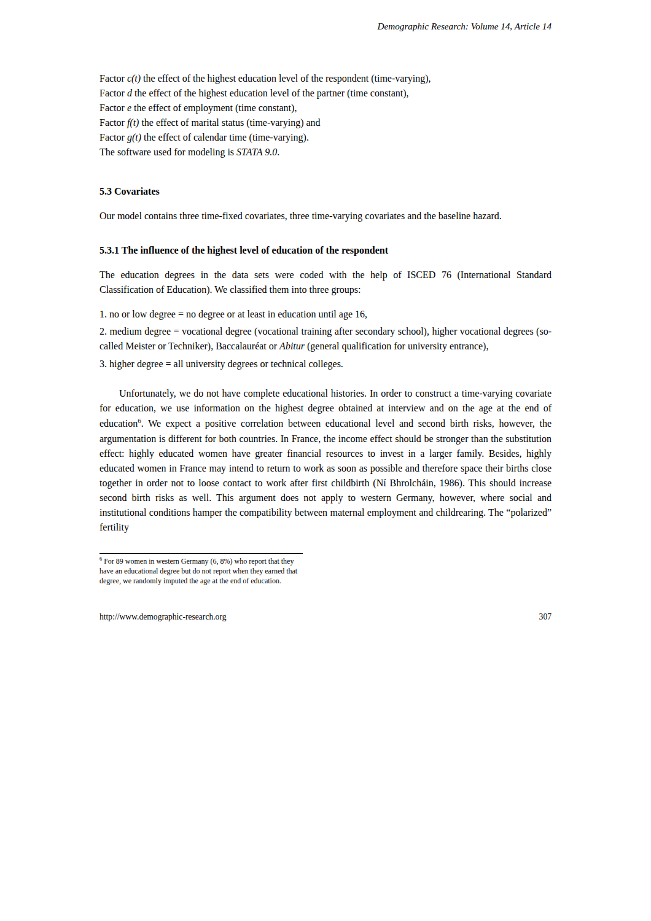Demographic Research: Volume 14, Article 14
Factor c(t) the effect of the highest education level of the respondent (time-varying),
Factor d the effect of the highest education level of the partner (time constant),
Factor e the effect of employment (time constant),
Factor f(t) the effect of marital status (time-varying) and
Factor g(t) the effect of calendar time (time-varying).
The software used for modeling is STATA 9.0.
5.3 Covariates
Our model contains three time-fixed covariates, three time-varying covariates and the baseline hazard.
5.3.1 The influence of the highest level of education of the respondent
The education degrees in the data sets were coded with the help of ISCED 76 (International Standard Classification of Education). We classified them into three groups:
1. no or low degree = no degree or at least in education until age 16,
2. medium degree = vocational degree (vocational training after secondary school), higher vocational degrees (so-called Meister or Techniker), Baccalauréat or Abitur (general qualification for university entrance),
3. higher degree = all university degrees or technical colleges.
Unfortunately, we do not have complete educational histories. In order to construct a time-varying covariate for education, we use information on the highest degree obtained at interview and on the age at the end of education6. We expect a positive correlation between educational level and second birth risks, however, the argumentation is different for both countries. In France, the income effect should be stronger than the substitution effect: highly educated women have greater financial resources to invest in a larger family. Besides, highly educated women in France may intend to return to work as soon as possible and therefore space their births close together in order not to loose contact to work after first childbirth (Ní Bhrolcháin, 1986). This should increase second birth risks as well. This argument does not apply to western Germany, however, where social and institutional conditions hamper the compatibility between maternal employment and childrearing. The “polarized” fertility
6 For 89 women in western Germany (6, 8%) who report that they have an educational degree but do not report when they earned that degree, we randomly imputed the age at the end of education.
http://www.demographic-research.org 307